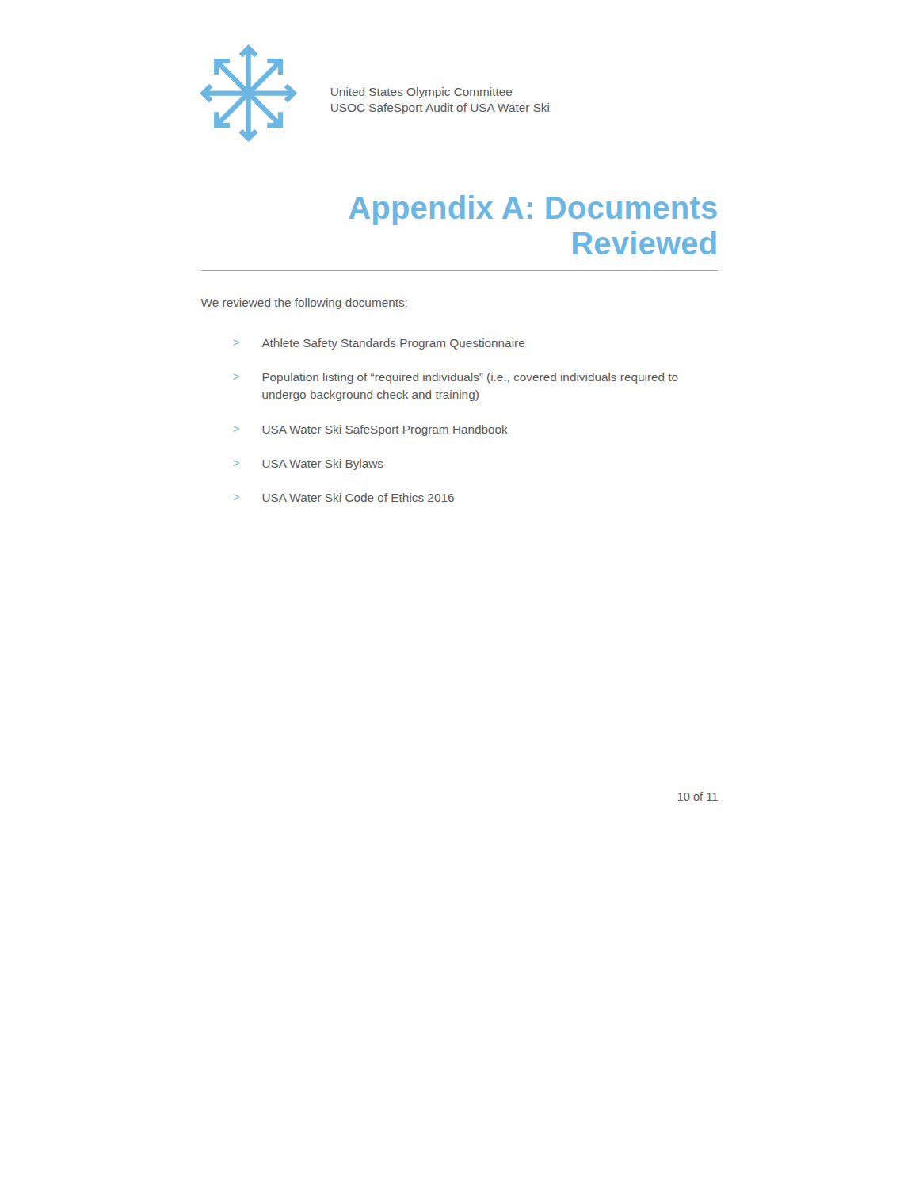United States Olympic Committee
USOC SafeSport Audit of USA Water Ski
Appendix A: Documents
Reviewed
We reviewed the following documents:
Athlete Safety Standards Program Questionnaire
Population listing of “required individuals” (i.e., covered individuals required to undergo background check and training)
USA Water Ski SafeSport Program Handbook
USA Water Ski Bylaws
USA Water Ski Code of Ethics 2016
10 of 11